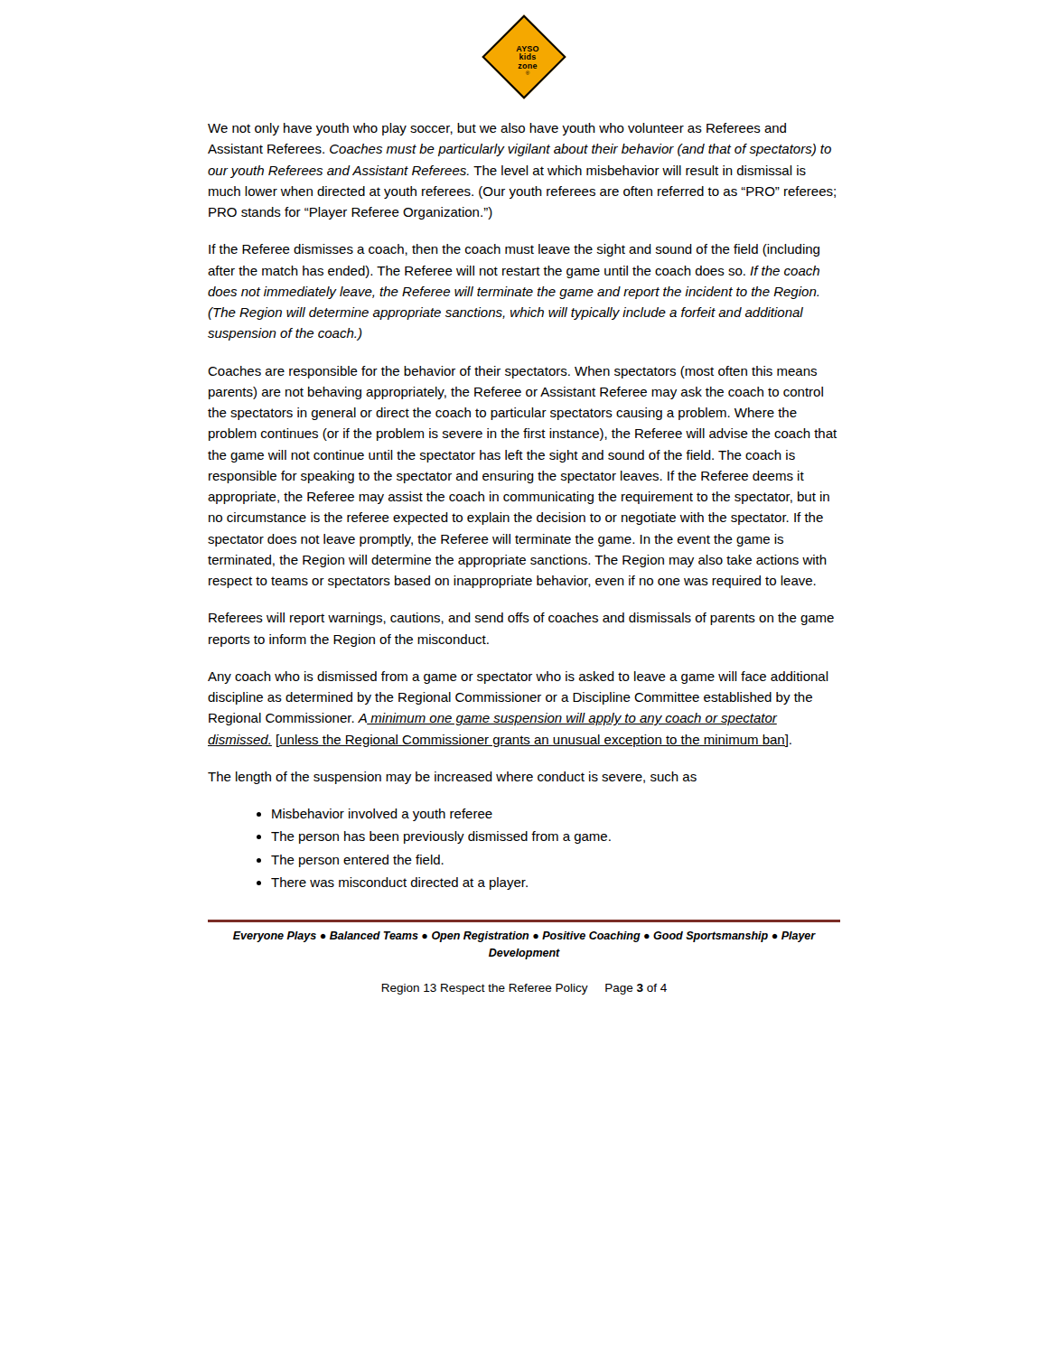AYSO
kids
zone®
We not only have youth who play soccer, but we also have youth who volunteer as Referees and Assistant Referees. Coaches must be particularly vigilant about their behavior (and that of spectators) to our youth Referees and Assistant Referees. The level at which misbehavior will result in dismissal is much lower when directed at youth referees. (Our youth referees are often referred to as “PRO” referees; PRO stands for “Player Referee Organization.”)
If the Referee dismisses a coach, then the coach must leave the sight and sound of the field (including after the match has ended). The Referee will not restart the game until the coach does so. If the coach does not immediately leave, the Referee will terminate the game and report the incident to the Region. (The Region will determine appropriate sanctions, which will typically include a forfeit and additional suspension of the coach.)
Coaches are responsible for the behavior of their spectators. When spectators (most often this means parents) are not behaving appropriately, the Referee or Assistant Referee may ask the coach to control the spectators in general or direct the coach to particular spectators causing a problem. Where the problem continues (or if the problem is severe in the first instance), the Referee will advise the coach that the game will not continue until the spectator has left the sight and sound of the field. The coach is responsible for speaking to the spectator and ensuring the spectator leaves. If the Referee deems it appropriate, the Referee may assist the coach in communicating the requirement to the spectator, but in no circumstance is the referee expected to explain the decision to or negotiate with the spectator. If the spectator does not leave promptly, the Referee will terminate the game. In the event the game is terminated, the Region will determine the appropriate sanctions. The Region may also take actions with respect to teams or spectators based on inappropriate behavior, even if no one was required to leave.
Referees will report warnings, cautions, and send offs of coaches and dismissals of parents on the game reports to inform the Region of the misconduct.
Any coach who is dismissed from a game or spectator who is asked to leave a game will face additional discipline as determined by the Regional Commissioner or a Discipline Committee established by the Regional Commissioner. A minimum one game suspension will apply to any coach or spectator dismissed. [unless the Regional Commissioner grants an unusual exception to the minimum ban].
The length of the suspension may be increased where conduct is severe, such as
Misbehavior involved a youth referee
The person has been previously dismissed from a game.
The person entered the field.
There was misconduct directed at a player.
Everyone Plays ● Balanced Teams ● Open Registration ● Positive Coaching ● Good Sportsmanship ● Player Development
Region 13 Respect the Referee Policy Page 3 of 4